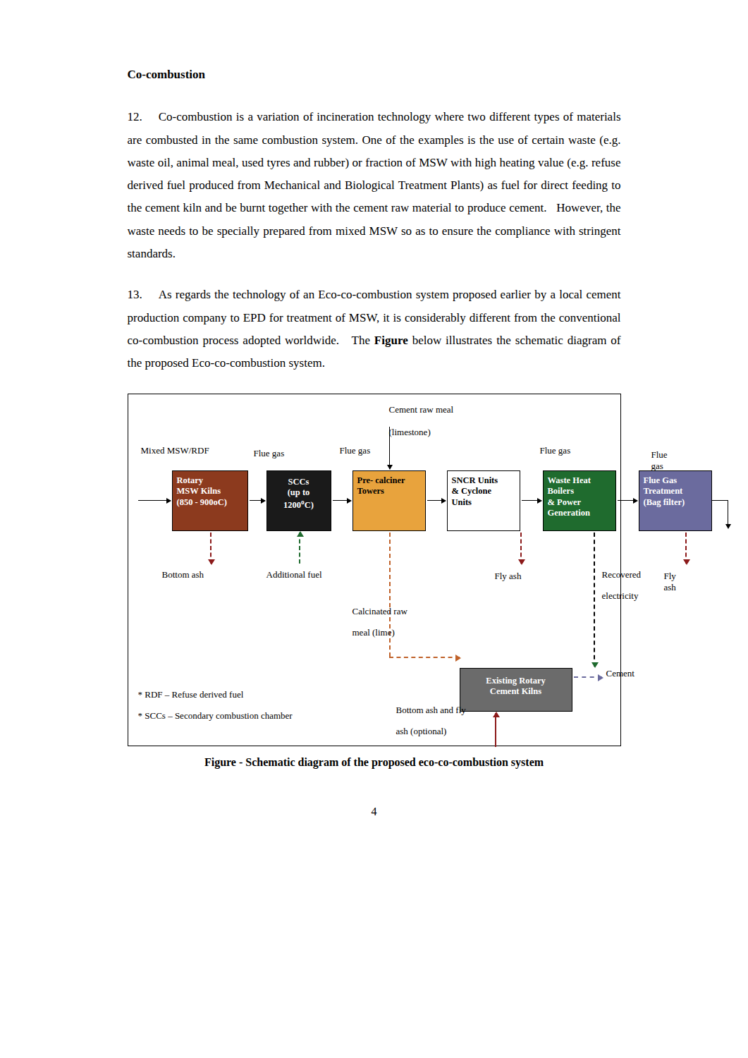Co-combustion
12. Co-combustion is a variation of incineration technology where two different types of materials are combusted in the same combustion system. One of the examples is the use of certain waste (e.g. waste oil, animal meal, used tyres and rubber) or fraction of MSW with high heating value (e.g. refuse derived fuel produced from Mechanical and Biological Treatment Plants) as fuel for direct feeding to the cement kiln and be burnt together with the cement raw material to produce cement. However, the waste needs to be specially prepared from mixed MSW so as to ensure the compliance with stringent standards.
13. As regards the technology of an Eco-co-combustion system proposed earlier by a local cement production company to EPD for treatment of MSW, it is considerably different from the conventional co-combustion process adopted worldwide. The Figure below illustrates the schematic diagram of the proposed Eco-co-combustion system.
Cement raw meal
(limestone)
Mixed MSW/RDF
Flue gas
Flue gas
Flue gas
Flue gas
Rotary
MSW Kilns
(850 - 900oC)
SCCs
(up to
1200o C)
Pre- calciner
Towers
SNCR Units
& Cyclone
Units
Waste Heat
Boilers
& Power
Generation
Flue Gas
Treatment
(Bag filter)
Bottom ash
Additional fuel
Fly ash
Recovered
electricity
Fly ash
Calcinated raw
meal (lime)
Existing Rotary
Cement Kilns
Cement
Bottom ash and fly
ash (optional)
* RDF – Refuse derived fuel
* SCCs – Secondary combustion chamber
Figure - Schematic diagram of the proposed eco-co-combustion system
4